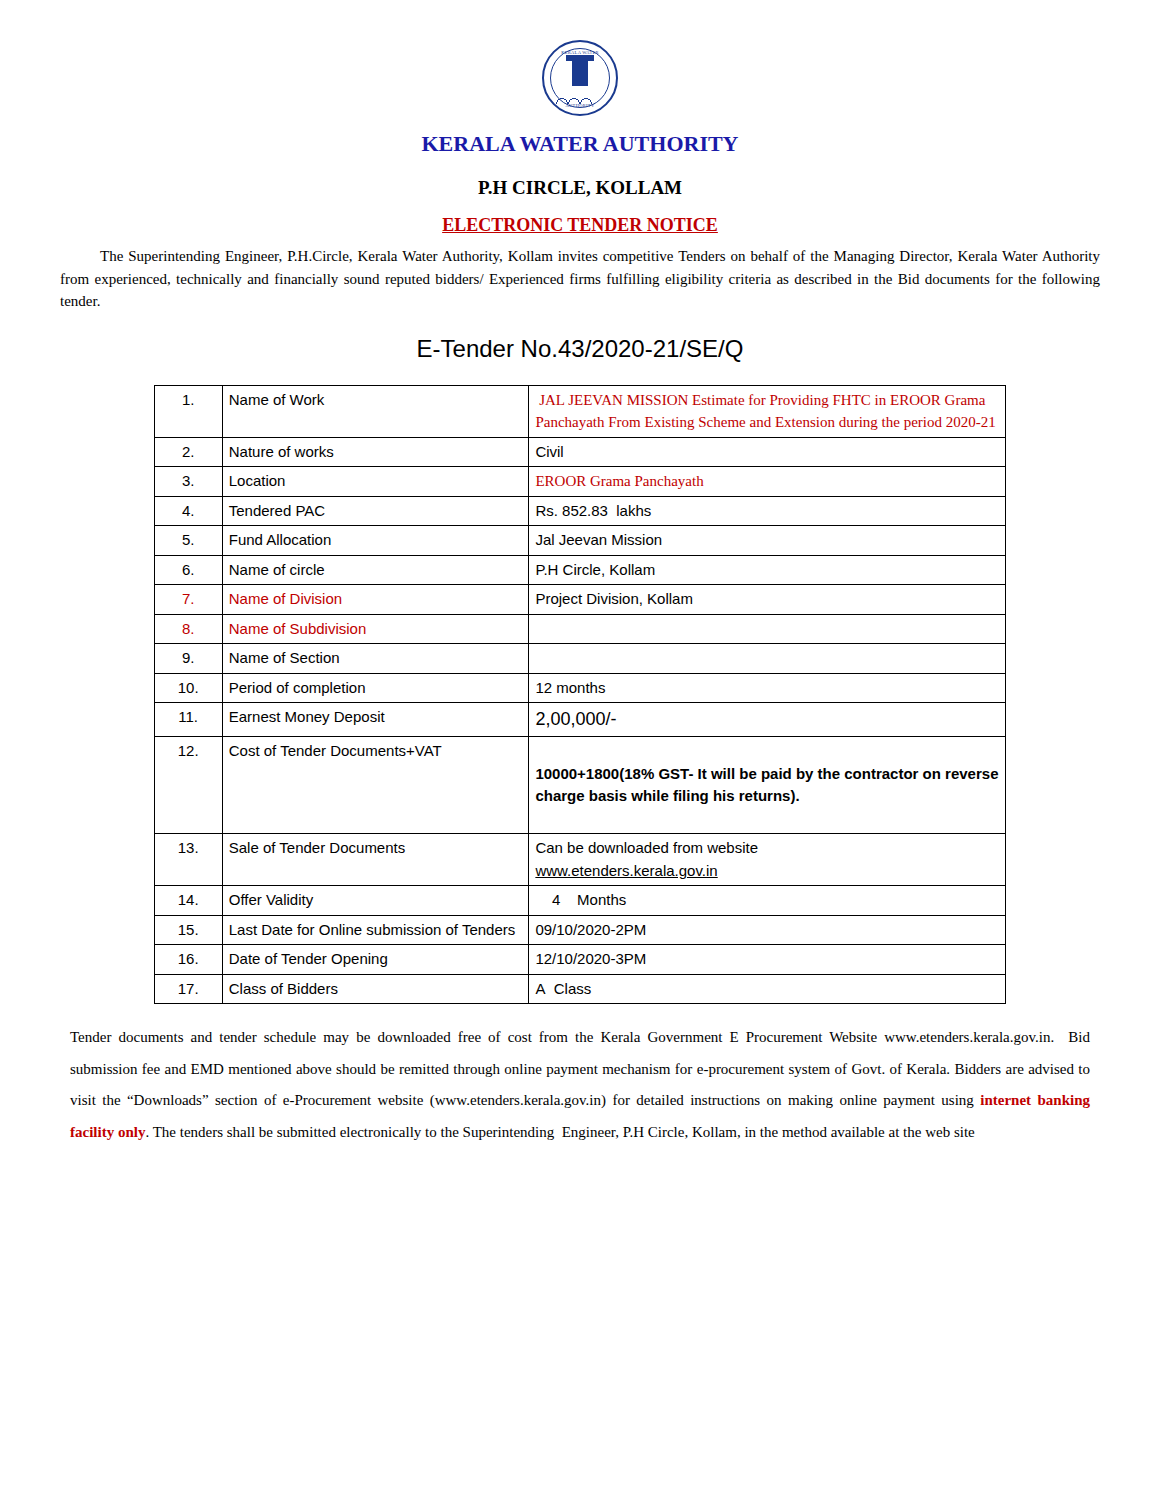KERALA WATER
AUTHORITY
KERALA WATER AUTHORITY
P.H CIRCLE, KOLLAM
ELECTRONIC TENDER NOTICE
The Superintending Engineer, P.H.Circle, Kerala Water Authority, Kollam invites competitive Tenders on behalf of the Managing Director, Kerala Water Authority from experienced, technically and financially sound reputed bidders/ Experienced firms fulfilling eligibility criteria as described in the Bid documents for the following tender.
E-Tender No.43/2020-21/SE/Q
| 1. | Name of Work | JAL JEEVAN MISSION Estimate for Providing FHTC in EROOR Grama Panchayath From Existing Scheme and Extension during the period 2020-21 |
| 2. | Nature of works | Civil |
| 3. | Location | EROOR Grama Panchayath |
| 4. | Tendered PAC | Rs. 852.83 lakhs |
| 5. | Fund Allocation | Jal Jeevan Mission |
| 6. | Name of circle | P.H Circle, Kollam |
| 7. | Name of Division | Project Division, Kollam |
| 8. | Name of Subdivision | |
| 9. | Name of Section | |
| 10. | Period of completion | 12 months |
| 11. | Earnest Money Deposit | 2,00,000/- |
| 12. | Cost of Tender Documents+VAT | 10000+1800(18% GST- It will be paid by the contractor on reverse charge basis while filing his returns). |
| 13. | Sale of Tender Documents | Can be downloaded from website www.etenders.kerala.gov.in |
| 14. | Offer Validity | 4 Months |
| 15. | Last Date for Online submission of Tenders | 09/10/2020-2PM |
| 16. | Date of Tender Opening | 12/10/2020-3PM |
| 17. | Class of Bidders | A Class |
Tender documents and tender schedule may be downloaded free of cost from the Kerala Government E Procurement Website www.etenders.kerala.gov.in. Bid submission fee and EMD mentioned above should be remitted through online payment mechanism for e-procurement system of Govt. of Kerala. Bidders are advised to visit the “Downloads” section of e-Procurement website (www.etenders.kerala.gov.in) for detailed instructions on making online payment using internet banking facility only. The tenders shall be submitted electronically to the Superintending Engineer, P.H Circle, Kollam, in the method available at the web site